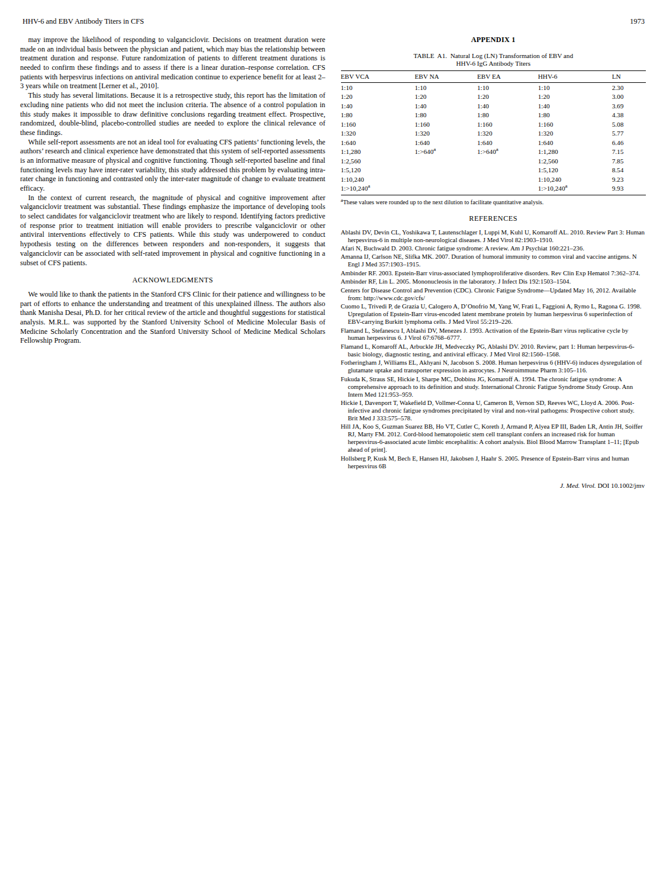HHV-6 and EBV Antibody Titers in CFS 1973
may improve the likelihood of responding to valganciclovir. Decisions on treatment duration were made on an individual basis between the physician and patient, which may bias the relationship between treatment duration and response. Future randomization of patients to different treatment durations is needed to confirm these findings and to assess if there is a linear duration–response correlation. CFS patients with herpesvirus infections on antiviral medication continue to experience benefit for at least 2–3 years while on treatment [Lerner et al., 2010].
This study has several limitations. Because it is a retrospective study, this report has the limitation of excluding nine patients who did not meet the inclusion criteria. The absence of a control population in this study makes it impossible to draw definitive conclusions regarding treatment effect. Prospective, randomized, double-blind, placebo-controlled studies are needed to explore the clinical relevance of these findings.
While self-report assessments are not an ideal tool for evaluating CFS patients’ functioning levels, the authors’ research and clinical experience have demonstrated that this system of self-reported assessments is an informative measure of physical and cognitive functioning. Though self-reported baseline and final functioning levels may have inter-rater variability, this study addressed this problem by evaluating intra-rater change in functioning and contrasted only the inter-rater magnitude of change to evaluate treatment efficacy.
In the context of current research, the magnitude of physical and cognitive improvement after valganciclovir treatment was substantial. These findings emphasize the importance of developing tools to select candidates for valganciclovir treatment who are likely to respond. Identifying factors predictive of response prior to treatment initiation will enable providers to prescribe valganciclovir or other antiviral interventions effectively to CFS patients. While this study was underpowered to conduct hypothesis testing on the differences between responders and non-responders, it suggests that valganciclovir can be associated with self-rated improvement in physical and cognitive functioning in a subset of CFS patients.
Acknowledgments
We would like to thank the patients in the Stanford CFS Clinic for their patience and willingness to be part of efforts to enhance the understanding and treatment of this unexplained illness. The authors also thank Manisha Desai, Ph.D. for her critical review of the article and thoughtful suggestions for statistical analysis. M.R.L. was supported by the Stanford University School of Medicine Molecular Basis of Medicine Scholarly Concentration and the Stanford University School of Medicine Medical Scholars Fellowship Program.
APPENDIX 1
TABLE A1. Natural Log (LN) Transformation of EBV and
HHV-6 IgG Antibody Titers
| EBV VCA | EBV NA | EBV EA | HHV-6 | LN |
| --- | --- | --- | --- | --- |
| 1:10 | 1:10 | 1:10 | 1:10 | 2.30 |
| 1:20 | 1:20 | 1:20 | 1:20 | 3.00 |
| 1:40 | 1:40 | 1:40 | 1:40 | 3.69 |
| 1:80 | 1:80 | 1:80 | 1:80 | 4.38 |
| 1:160 | 1:160 | 1:160 | 1:160 | 5.08 |
| 1:320 | 1:320 | 1:320 | 1:320 | 5.77 |
| 1:640 | 1:640 | 1:640 | 1:640 | 6.46 |
| 1:1,280 | 1:>640 a | 1:>640 a | 1:1,280 | 7.15 |
| 1:2,560 | | | 1:2,560 | 7.85 |
| 1:5,120 | | | 1:5,120 | 8.54 |
| 1:10,240 | | | 1:10,240 | 9.23 |
| 1:>10,240 a | | | 1:>10,240 a | 9.93 |
aThese values were rounded up to the next dilution to facilitate quantitative analysis.
References
Ablashi DV, Devin CL, Yoshikawa T, Lautenschlager I, Luppi M, Kuhl U, Komaroff AL. 2010. Review Part 3: Human herpesvirus-6 in multiple non-neurological diseases. J Med Virol 82:1903–1910.
Afari N, Buchwald D. 2003. Chronic fatigue syndrome: A review. Am J Psychiat 160:221–236.
Amanna IJ, Carlson NE, Slifka MK. 2007. Duration of humoral immunity to common viral and vaccine antigens. N Engl J Med 357:1903–1915.
Ambinder RF. 2003. Epstein-Barr virus-associated lymphoproliferative disorders. Rev Clin Exp Hematol 7:362–374.
Ambinder RF, Lin L. 2005. Mononucleosis in the laboratory. J Infect Dis 192:1503–1504.
Centers for Disease Control and Prevention (CDC). Chronic Fatigue Syndrome—Updated May 16, 2012. Available from: http://www.cdc.gov/cfs/
Cuomo L, Trivedi P, de Grazia U, Calogero A, D’Onofrio M, Yang W, Frati L, Faggioni A, Rymo L, Ragona G. 1998. Upregulation of Epstein-Barr virus-encoded latent membrane protein by human herpesvirus 6 superinfection of EBV-carrying Burkitt lymphoma cells. J Med Virol 55:219–226.
Flamand L, Stefanescu I, Ablashi DV, Menezes J. 1993. Activation of the Epstein-Barr virus replicative cycle by human herpesvirus 6. J Virol 67:6768–6777.
Flamand L, Komaroff AL, Arbuckle JH, Medveczky PG, Ablashi DV. 2010. Review, part 1: Human herpesvirus-6-basic biology, diagnostic testing, and antiviral efficacy. J Med Virol 82:1560–1568.
Fotheringham J, Williams EL, Akhyani N, Jacobson S. 2008. Human herpesvirus 6 (HHV-6) induces dysregulation of glutamate uptake and transporter expression in astrocytes. J Neuroimmune Pharm 3:105–116.
Fukuda K, Straus SE, Hickie I, Sharpe MC, Dobbins JG, Komaroff A. 1994. The chronic fatigue syndrome: A comprehensive approach to its definition and study. International Chronic Fatigue Syndrome Study Group. Ann Intern Med 121:953–959.
Hickie I, Davenport T, Wakefield D, Vollmer-Conna U, Cameron B, Vernon SD, Reeves WC, Lloyd A. 2006. Post-infective and chronic fatigue syndromes precipitated by viral and non-viral pathogens: Prospective cohort study. Brit Med J 333:575–578.
Hill JA, Koo S, Guzman Suarez BB, Ho VT, Cutler C, Koreth J, Armand P, Alyea EP III, Baden LR, Antin JH, Soiffer RJ, Marty FM. 2012. Cord-blood hematopoietic stem cell transplant confers an increased risk for human herpesvirus-6-associated acute limbic encephalitis: A cohort analysis. Biol Blood Marrow Transplant 1–11; [Epub ahead of print].
Hollsberg P, Kusk M, Bech E, Hansen HJ, Jakobsen J, Haahr S. 2005. Presence of Epstein-Barr virus and human herpesvirus 6B
J. Med. Virol. DOI 10.1002/jmv